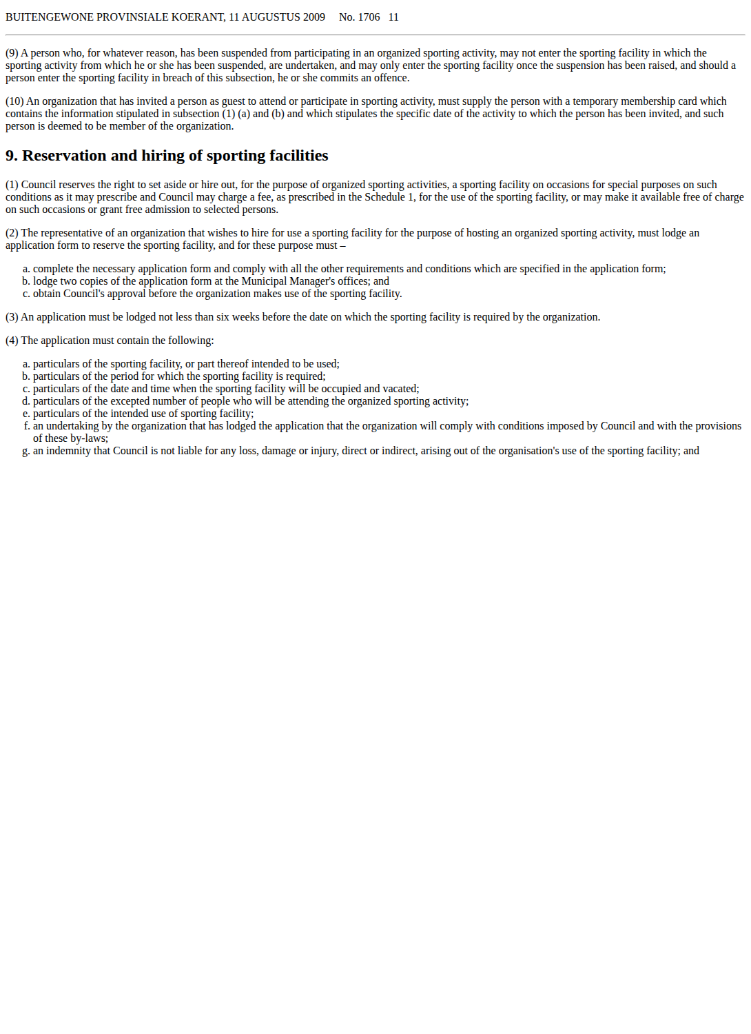BUITENGEWONE PROVINSIALE KOERANT, 11 AUGUSTUS 2009 No. 1706 11
(9) A person who, for whatever reason, has been suspended from participating in an organized sporting activity, may not enter the sporting facility in which the sporting activity from which he or she has been suspended, are undertaken, and may only enter the sporting facility once the suspension has been raised, and should a person enter the sporting facility in breach of this subsection, he or she commits an offence.
(10) An organization that has invited a person as guest to attend or participate in sporting activity, must supply the person with a temporary membership card which contains the information stipulated in subsection (1) (a) and (b) and which stipulates the specific date of the activity to which the person has been invited, and such person is deemed to be member of the organization.
9. Reservation and hiring of sporting facilities
(1) Council reserves the right to set aside or hire out, for the purpose of organized sporting activities, a sporting facility on occasions for special purposes on such conditions as it may prescribe and Council may charge a fee, as prescribed in the Schedule 1, for the use of the sporting facility, or may make it available free of charge on such occasions or grant free admission to selected persons.
(2) The representative of an organization that wishes to hire for use a sporting facility for the purpose of hosting an organized sporting activity, must lodge an application form to reserve the sporting facility, and for these purpose must –
complete the necessary application form and comply with all the other requirements and conditions which are specified in the application form;
lodge two copies of the application form at the Municipal Manager's offices; and
obtain Council's approval before the organization makes use of the sporting facility.
(3) An application must be lodged not less than six weeks before the date on which the sporting facility is required by the organization.
(4) The application must contain the following:
particulars of the sporting facility, or part thereof intended to be used;
particulars of the period for which the sporting facility is required;
particulars of the date and time when the sporting facility will be occupied and vacated;
particulars of the excepted number of people who will be attending the organized sporting activity;
particulars of the intended use of sporting facility;
an undertaking by the organization that has lodged the application that the organization will comply with conditions imposed by Council and with the provisions of these by-laws;
an indemnity that Council is not liable for any loss, damage or injury, direct or indirect, arising out of the organisation's use of the sporting facility; and